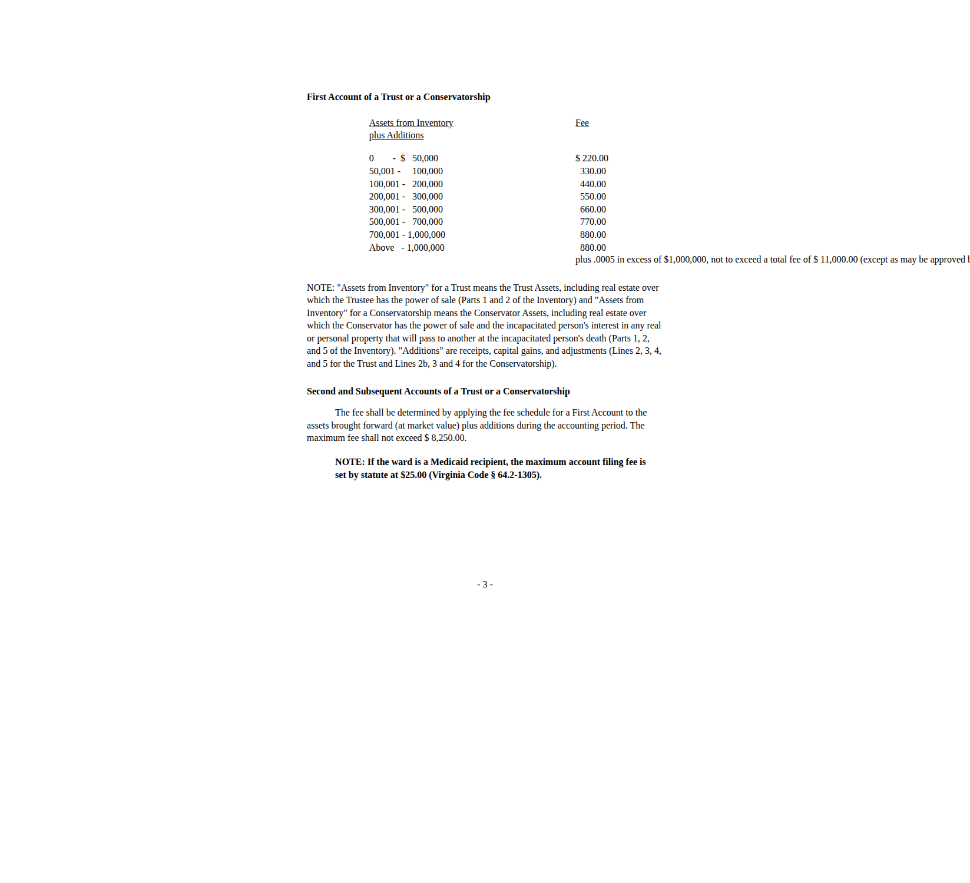First Account of a Trust or a Conservatorship
| Assets from Inventory plus Additions | Fee |
| --- | --- |
| 0 - $ 50,000 | $ 220.00 |
| 50,001 - 100,000 | 330.00 |
| 100,001 - 200,000 | 440.00 |
| 200,001 - 300,000 | 550.00 |
| 300,001 - 500,000 | 660.00 |
| 500,001 - 700,000 | 770.00 |
| 700,001 - 1,000,000 | 880.00 |
| Above - 1,000,000 | 880.00 plus .0005 in excess of $1,000,000, not to exceed a total fee of $ 11,000.00 (except as may be approved by the Court) |
NOTE: "Assets from Inventory" for a Trust means the Trust Assets, including real estate over which the Trustee has the power of sale (Parts 1 and 2 of the Inventory) and "Assets from Inventory" for a Conservatorship means the Conservator Assets, including real estate over which the Conservator has the power of sale and the incapacitated person's interest in any real or personal property that will pass to another at the incapacitated person's death (Parts 1, 2, and 5 of the Inventory). "Additions" are receipts, capital gains, and adjustments (Lines 2, 3, 4, and 5 for the Trust and Lines 2b, 3 and 4 for the Conservatorship).
Second and Subsequent Accounts of a Trust or a Conservatorship
The fee shall be determined by applying the fee schedule for a First Account to the assets brought forward (at market value) plus additions during the accounting period. The maximum fee shall not exceed $ 8,250.00.
NOTE: If the ward is a Medicaid recipient, the maximum account filing fee is set by statute at $25.00 (Virginia Code § 64.2-1305).
- 3 -